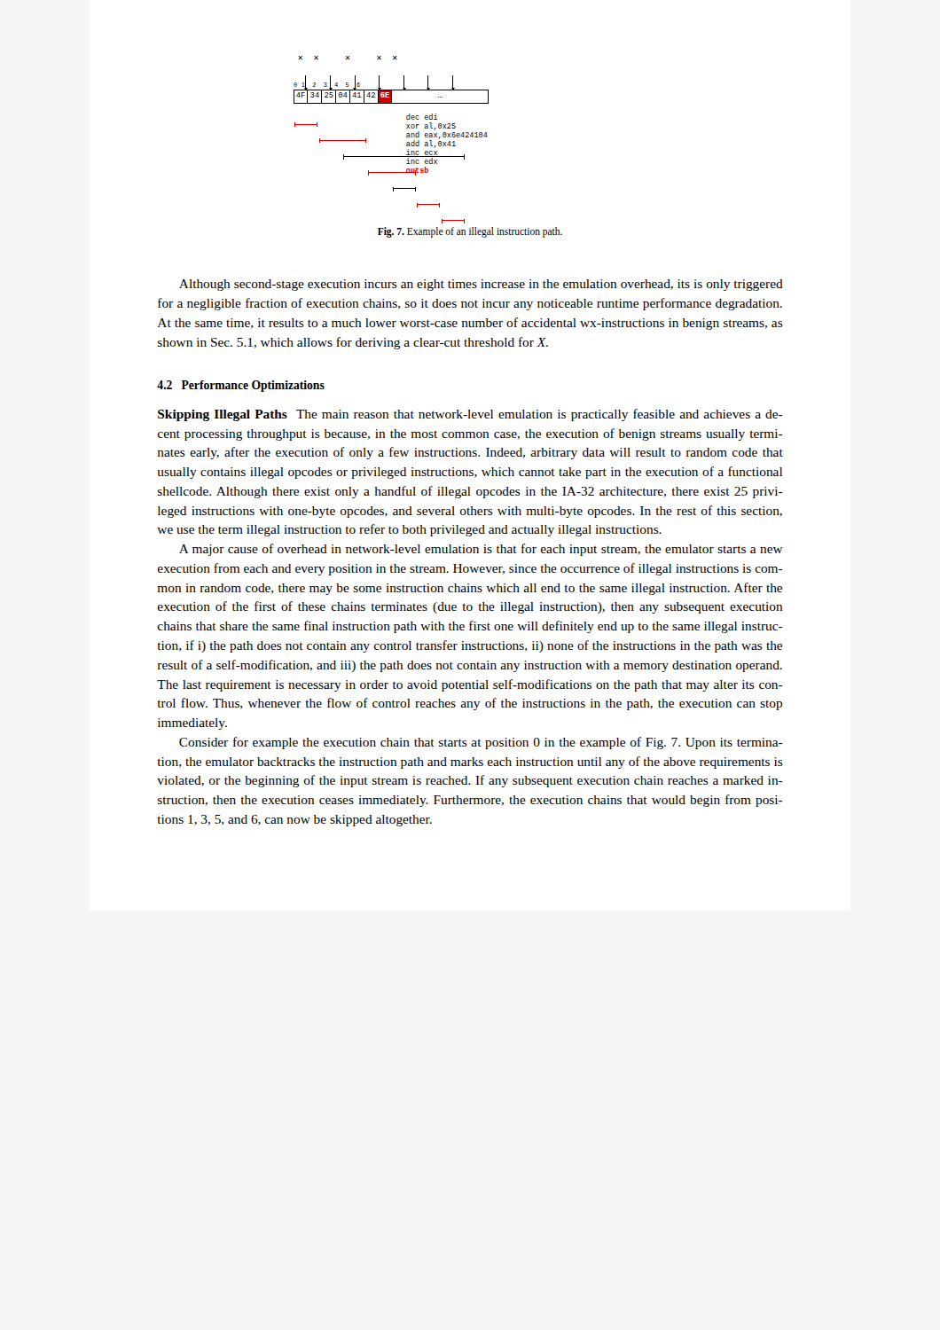✕ ✕ ✕ ✕ ✕ 0 1 2 3 4 5 6
4F 34250441426E…
dec edi
xor al,0x25
and eax,0x6e424104
add al,0x41
inc ecx
inc edx
outsb
Fig. 7. Example of an illegal instruction path.
Although second-stage execution incurs an eight times increase in the emulation overhead, its is only triggered for a negligible fraction of execution chains, so it does not incur any noticeable runtime performance degradation. At the same time, it results to a much lower worst-case number of accidental wx-instructions in benign streams, as shown in Sec. 5.1, which allows for deriving a clear-cut threshold for X.
4.2 Performance Optimizations
Skipping Illegal Paths The main reason that network-level emulation is practically feasible and achieves a decent processing throughput is because, in the most common case, the execution of benign streams usually terminates early, after the execution of only a few instructions. Indeed, arbitrary data will result to random code that usually contains illegal opcodes or privileged instructions, which cannot take part in the execution of a functional shellcode. Although there exist only a handful of illegal opcodes in the IA-32 architecture, there exist 25 privileged instructions with one-byte opcodes, and several others with multi-byte opcodes. In the rest of this section, we use the term illegal instruction to refer to both privileged and actually illegal instructions.
A major cause of overhead in network-level emulation is that for each input stream, the emulator starts a new execution from each and every position in the stream. However, since the occurrence of illegal instructions is common in random code, there may be some instruction chains which all end to the same illegal instruction. After the execution of the first of these chains terminates (due to the illegal instruction), then any subsequent execution chains that share the same final instruction path with the first one will definitely end up to the same illegal instruction, if i) the path does not contain any control transfer instructions, ii) none of the instructions in the path was the result of a self-modification, and iii) the path does not contain any instruction with a memory destination operand. The last requirement is necessary in order to avoid potential self-modifications on the path that may alter its control flow. Thus, whenever the flow of control reaches any of the instructions in the path, the execution can stop immediately.
Consider for example the execution chain that starts at position 0 in the example of Fig. 7. Upon its termination, the emulator backtracks the instruction path and marks each instruction until any of the above requirements is violated, or the beginning of the input stream is reached. If any subsequent execution chain reaches a marked instruction, then the execution ceases immediately. Furthermore, the execution chains that would begin from positions 1, 3, 5, and 6, can now be skipped altogether.